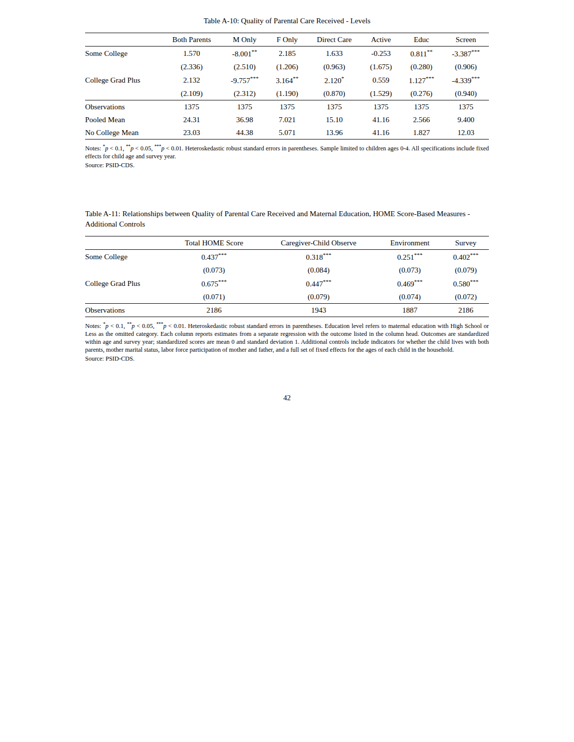Table A-10: Quality of Parental Care Received - Levels
| | Both Parents | M Only | F Only | Direct Care | Active | Educ | Screen |
| --- | --- | --- | --- | --- | --- | --- | --- |
| Some College | 1.570 | -8.001 ** | 2.185 | 1.633 | -0.253 | 0.811 ** | -3.387 *** |
| | (2.336) | (2.510) | (1.206) | (0.963) | (1.675) | (0.280) | (0.906) |
| College Grad Plus | 2.132 | -9.757 *** | 3.164 ** | 2.120 * | 0.559 | 1.127 *** | -4.339 *** |
| | (2.109) | (2.312) | (1.190) | (0.870) | (1.529) | (0.276) | (0.940) |
| Observations | 1375 | 1375 | 1375 | 1375 | 1375 | 1375 | 1375 |
| Pooled Mean | 24.31 | 36.98 | 7.021 | 15.10 | 41.16 | 2.566 | 9.400 |
| No College Mean | 23.03 | 44.38 | 5.071 | 13.96 | 41.16 | 1.827 | 12.03 |
Notes: *p < 0.1, **p < 0.05, ***p < 0.01. Heteroskedastic robust standard errors in parentheses. Sample limited to children ages 0-4. All specifications include fixed effects for child age and survey year.
Source: PSID-CDS.
Table A-11: Relationships between Quality of Parental Care Received and Maternal Education, HOME Score-Based Measures - Additional Controls
| | Total HOME Score | Caregiver-Child Observe | Environment | Survey |
| --- | --- | --- | --- | --- |
| Some College | 0.437 *** | 0.318 *** | 0.251 *** | 0.402 *** |
| | (0.073) | (0.084) | (0.073) | (0.079) |
| College Grad Plus | 0.675 *** | 0.447 *** | 0.469 *** | 0.580 *** |
| | (0.071) | (0.079) | (0.074) | (0.072) |
| Observations | 2186 | 1943 | 1887 | 2186 |
Notes: *p < 0.1, **p < 0.05, ***p < 0.01. Heteroskedastic robust standard errors in parentheses. Education level refers to maternal education with High School or Less as the omitted category. Each column reports estimates from a separate regression with the outcome listed in the column head. Outcomes are standardized within age and survey year; standardized scores are mean 0 and standard deviation 1. Additional controls include indicators for whether the child lives with both parents, mother marital status, labor force participation of mother and father, and a full set of fixed effects for the ages of each child in the household.
Source: PSID-CDS.
42